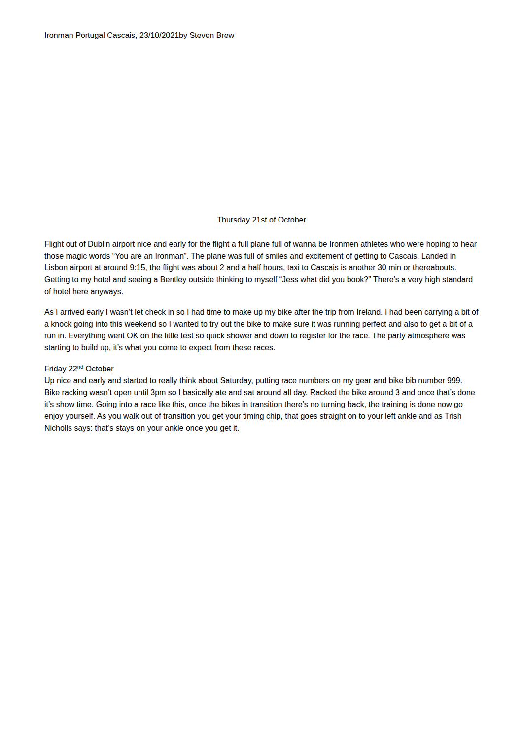Ironman Portugal Cascais, 23/10/2021by Steven Brew
Thursday 21st of October
Flight out of Dublin airport nice and early for the flight a full plane full of wanna be Ironmen athletes who were hoping to hear those magic words “You are an Ironman”. The plane was full of smiles and excitement of getting to Cascais. Landed in Lisbon airport at around 9:15, the flight was about 2 and a half hours, taxi to Cascais is another 30 min or thereabouts. Getting to my hotel and seeing a Bentley outside thinking to myself “Jess what did you book?” There’s a very high standard of hotel here anyways.
As I arrived early I wasn’t let check in so I had time to make up my bike after the trip from Ireland. I had been carrying a bit of a knock going into this weekend so I wanted to try out the bike to make sure it was running perfect and also to get a bit of a run in. Everything went OK on the little test so quick shower and down to register for the race. The party atmosphere was starting to build up, it’s what you come to expect from these races.
Friday 22nd October
Up nice and early and started to really think about Saturday, putting race numbers on my gear and bike bib number 999. Bike racking wasn’t open until 3pm so I basically ate and sat around all day. Racked the bike around 3 and once that’s done it’s show time. Going into a race like this, once the bikes in transition there’s no turning back, the training is done now go enjoy yourself. As you walk out of transition you get your timing chip, that goes straight on to your left ankle and as Trish Nicholls says: that’s stays on your ankle once you get it.